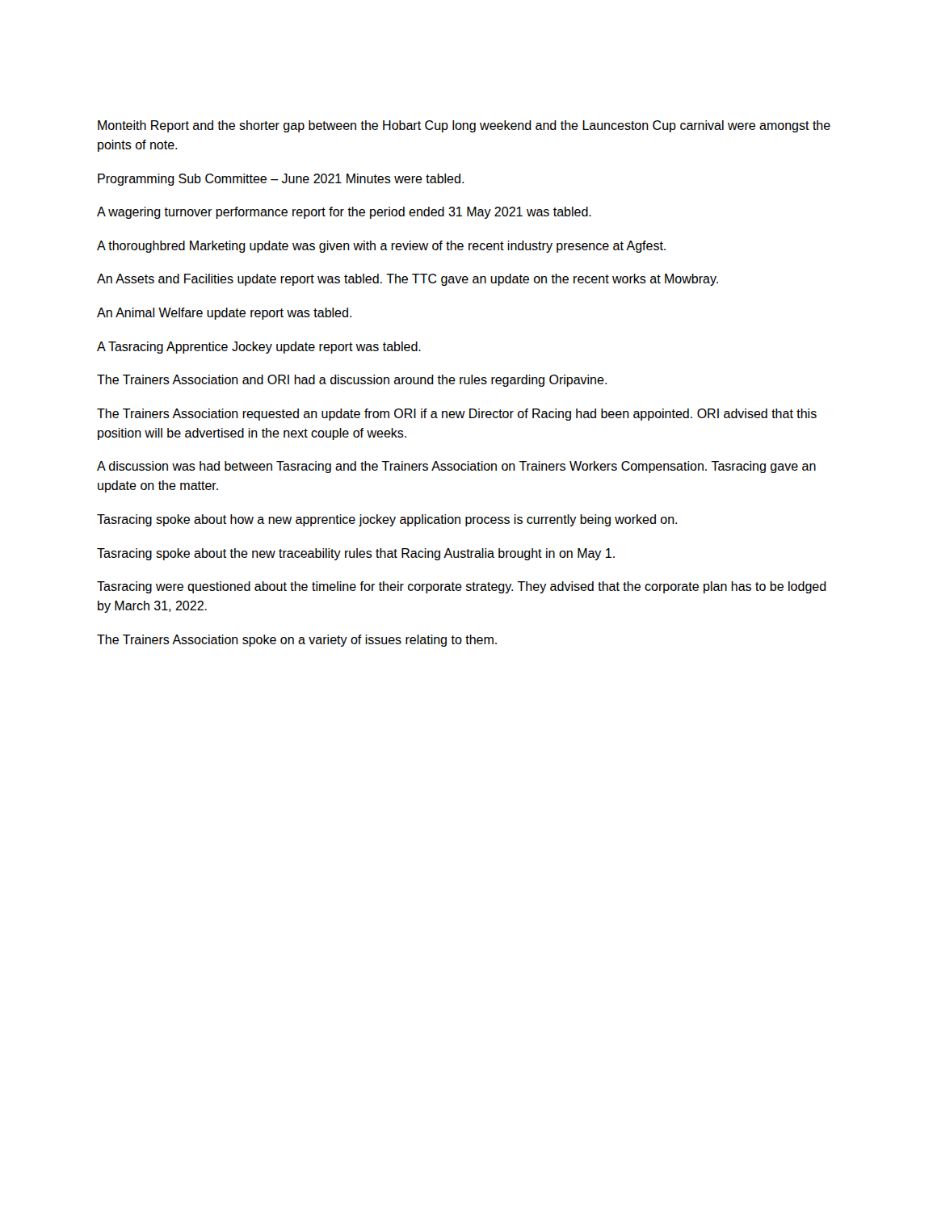Monteith Report and the shorter gap between the Hobart Cup long weekend and the Launceston Cup carnival were amongst the points of note.
Programming Sub Committee – June 2021 Minutes were tabled.
A wagering turnover performance report for the period ended 31 May 2021 was tabled.
A thoroughbred Marketing update was given with a review of the recent industry presence at Agfest.
An Assets and Facilities update report was tabled. The TTC gave an update on the recent works at Mowbray.
An Animal Welfare update report was tabled.
A Tasracing Apprentice Jockey update report was tabled.
The Trainers Association and ORI had a discussion around the rules regarding Oripavine.
The Trainers Association requested an update from ORI if a new Director of Racing had been appointed. ORI advised that this position will be advertised in the next couple of weeks.
A discussion was had between Tasracing and the Trainers Association on Trainers Workers Compensation. Tasracing gave an update on the matter.
Tasracing spoke about how a new apprentice jockey application process is currently being worked on.
Tasracing spoke about the new traceability rules that Racing Australia brought in on May 1.
Tasracing were questioned about the timeline for their corporate strategy. They advised that the corporate plan has to be lodged by March 31, 2022.
The Trainers Association spoke on a variety of issues relating to them.